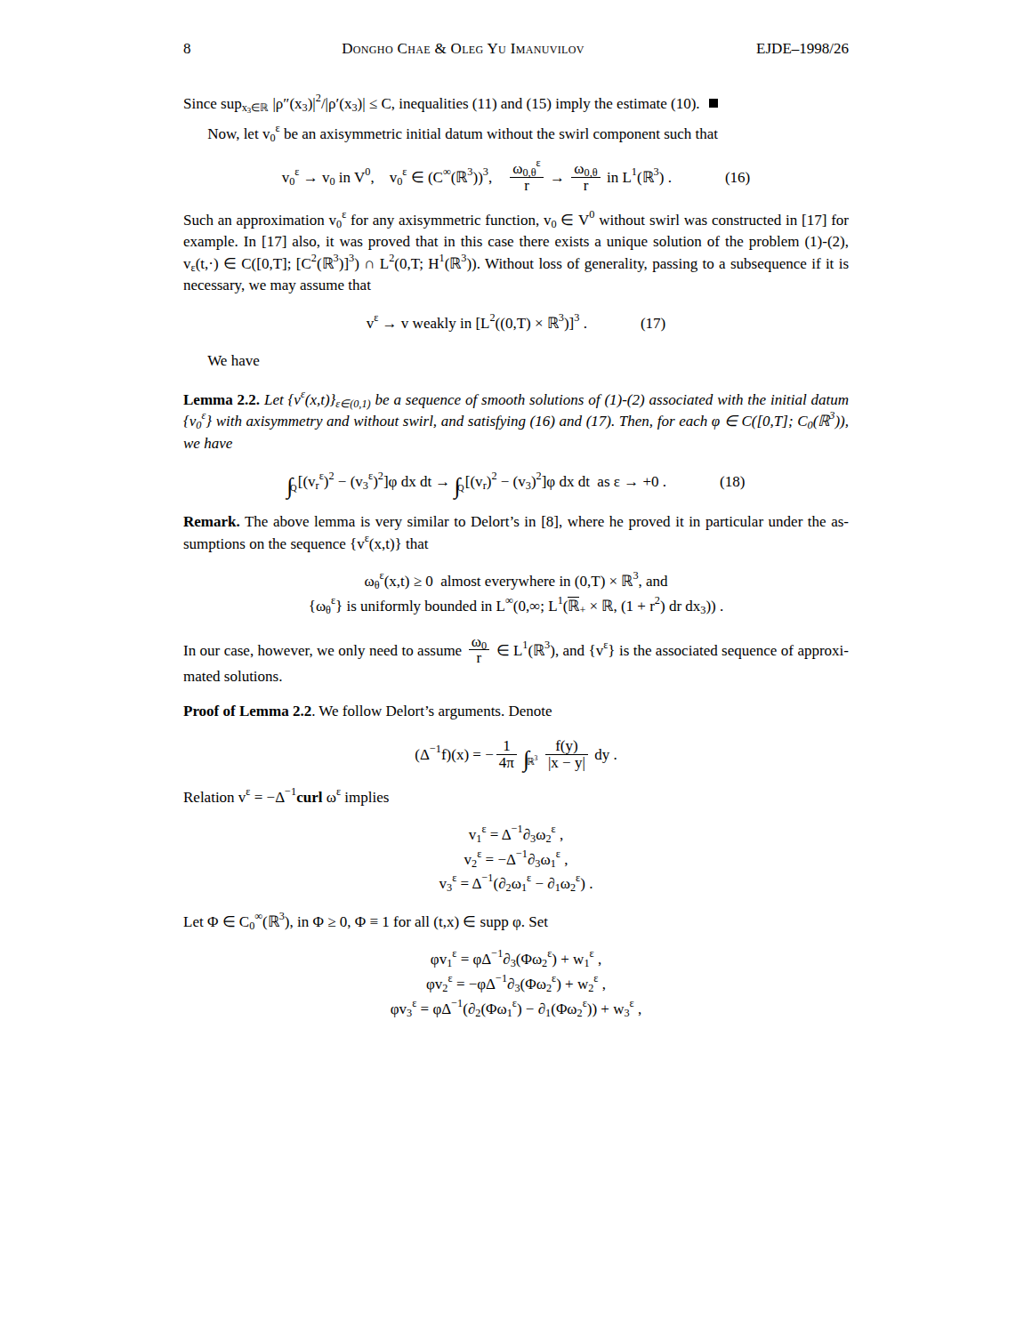8
Dongho Chae & Oleg Yu Imanuvilov
EJDE–1998/26
Since supx3∈ℝ |ρ″(x3)|2/|ρ′(x3)| ≤ C, inequalities (11) and (15) imply the estimate (10).
Now, let v0ε be an axisymmetric initial datum without the swirl component such that
v0ε → v0 in V0, v0ε ∈ (C∞(ℝ3))3, ω0,θε r → ω0,θ r in L1(ℝ3) .
(16)
Such an approximation v0ε for any axisymmetric function, v0 ∈ V0 without swirl was constructed in [17] for example. In [17] also, it was proved that in this case there exists a unique solution of the problem (1)-(2), vε(t,·) ∈ C([0,T]; [C2(ℝ3)]3) ∩ L2(0,T; H1(ℝ3)). Without loss of generality, passing to a subsequence if it is necessary, we may assume that
vε → v weakly in [L2((0,T) × ℝ3)]3 .
(17)
We have
Lemma 2.2. Let {vε(x,t)}ε∈(0,1) be a sequence of smooth solutions of (1)-(2) associated with the initial datum {v0ε} with axisymmetry and without swirl, and satisfying (16) and (17). Then, for each φ ∈ C([0,T]; C0(ℝ3)), we have
∫Q[(vrε)2 − (v3ε)2]φ dx dt → ∫Q[(vr)2 − (v3)2]φ dx dt as ε → +0 .
(18)
Remark. The above lemma is very similar to Delort’s in [8], where he proved it in particular under the assumptions on the sequence {vε(x,t)} that
ωθε(x,t) ≥ 0 almost everywhere in (0,T) × ℝ3, and
{ωθε} is uniformly bounded in L∞(0,∞; L1(ℝ+ × ℝ, (1 + r2) dr dx3)) .
In our case, however, we only need to assume ω0 r ∈ L1(ℝ3), and {vε} is the associated sequence of approximated solutions.
Proof of Lemma 2.2. We follow Delort’s arguments. Denote
(Δ−1f)(x) = −14π ∫ℝ3 f(y)|x − y| dy .
Relation vε = −Δ−1curl ωε implies
v1ε = Δ−1∂3ω2ε ,
v2ε = −Δ−1∂3ω1ε ,
v3ε = Δ−1(∂2ω1ε − ∂1ω2ε) .
Let Φ ∈ C0∞(ℝ3), in Φ ≥ 0, Φ ≡ 1 for all (t,x) ∈ supp φ. Set
φv1ε = φΔ−1∂3(Φω2ε) + w1ε ,
φv2ε = −φΔ−1∂3(Φω2ε) + w2ε ,
φv3ε = φΔ−1(∂2(Φω1ε) − ∂1(Φω2ε)) + w3ε ,